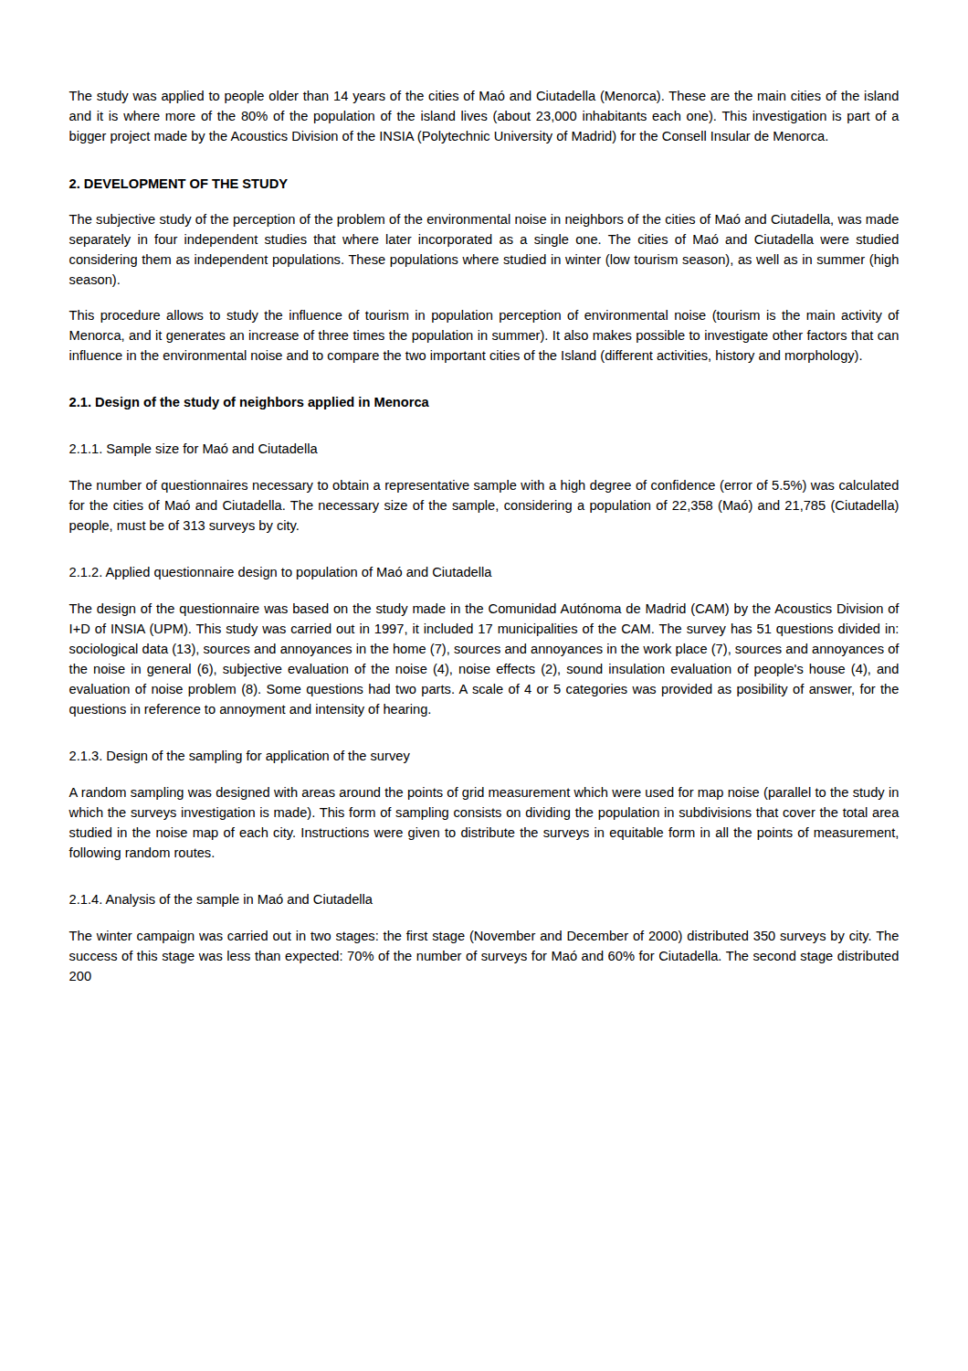The study was applied to people older than 14 years of the cities of Maó and Ciutadella (Menorca). These are the main cities of the island and it is where more of the 80% of the population of the island lives (about 23,000 inhabitants each one). This investigation is part of a bigger project made by the Acoustics Division of the INSIA (Polytechnic University of Madrid) for the Consell Insular de Menorca.
2. DEVELOPMENT OF THE STUDY
The subjective study of the perception of the problem of the environmental noise in neighbors of the cities of Maó and Ciutadella, was made separately in four independent studies that where later incorporated as a single one. The cities of Maó and Ciutadella were studied considering them as independent populations. These populations where studied in winter (low tourism season), as well as in summer (high season).
This procedure allows to study the influence of tourism in population perception of environmental noise (tourism is the main activity of Menorca, and it generates an increase of three times the population in summer). It also makes possible to investigate other factors that can influence in the environmental noise and to compare the two important cities of the Island (different activities, history and morphology).
2.1. Design of the study of neighbors applied in Menorca
2.1.1. Sample size for Maó and Ciutadella
The number of questionnaires necessary to obtain a representative sample with a high degree of confidence (error of 5.5%) was calculated for the cities of Maó and Ciutadella. The necessary size of the sample, considering a population of 22,358 (Maó) and 21,785 (Ciutadella) people, must be of 313 surveys by city.
2.1.2. Applied questionnaire design to population of Maó and Ciutadella
The design of the questionnaire was based on the study made in the Comunidad Autónoma de Madrid (CAM) by the Acoustics Division of I+D of INSIA (UPM). This study was carried out in 1997, it included 17 municipalities of the CAM. The survey has 51 questions divided in: sociological data (13), sources and annoyances in the home (7), sources and annoyances in the work place (7), sources and annoyances of the noise in general (6), subjective evaluation of the noise (4), noise effects (2), sound insulation evaluation of people's house (4), and evaluation of noise problem (8). Some questions had two parts. A scale of 4 or 5 categories was provided as posibility of answer, for the questions in reference to annoyment and intensity of hearing.
2.1.3. Design of the sampling for application of the survey
A random sampling was designed with areas around the points of grid measurement which were used for map noise (parallel to the study in which the surveys investigation is made). This form of sampling consists on dividing the population in subdivisions that cover the total area studied in the noise map of each city. Instructions were given to distribute the surveys in equitable form in all the points of measurement, following random routes.
2.1.4. Analysis of the sample in Maó and Ciutadella
The winter campaign was carried out in two stages: the first stage (November and December of 2000) distributed 350 surveys by city. The success of this stage was less than expected: 70% of the number of surveys for Maó and 60% for Ciutadella. The second stage distributed 200